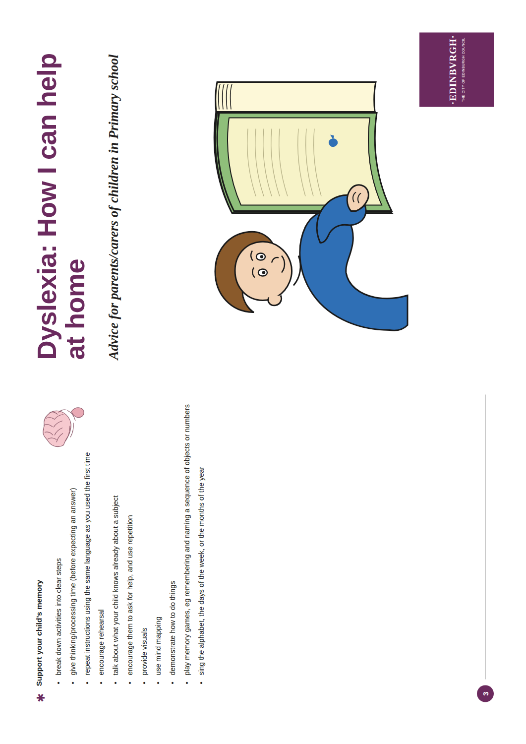✱
Support your child’s memory
break down activities into clear steps
give thinking/processing time (before expecting an answer)
repeat instructions using the same language as you used the first time
encourage rehearsal
talk about what your child knows already about a subject
encourage them to ask for help, and use repetition
provide visuals
use mind mapping
demonstrate how to do things
play memory games, eg remembering and naming a sequence of objects or numbers
sing the alphabet, the days of the week, or the months of the year
3
Dyslexia: How I can help at home
Advice for parents/carers of children in Primary school
·EDINBVRGH·
The City of Edinburgh Council